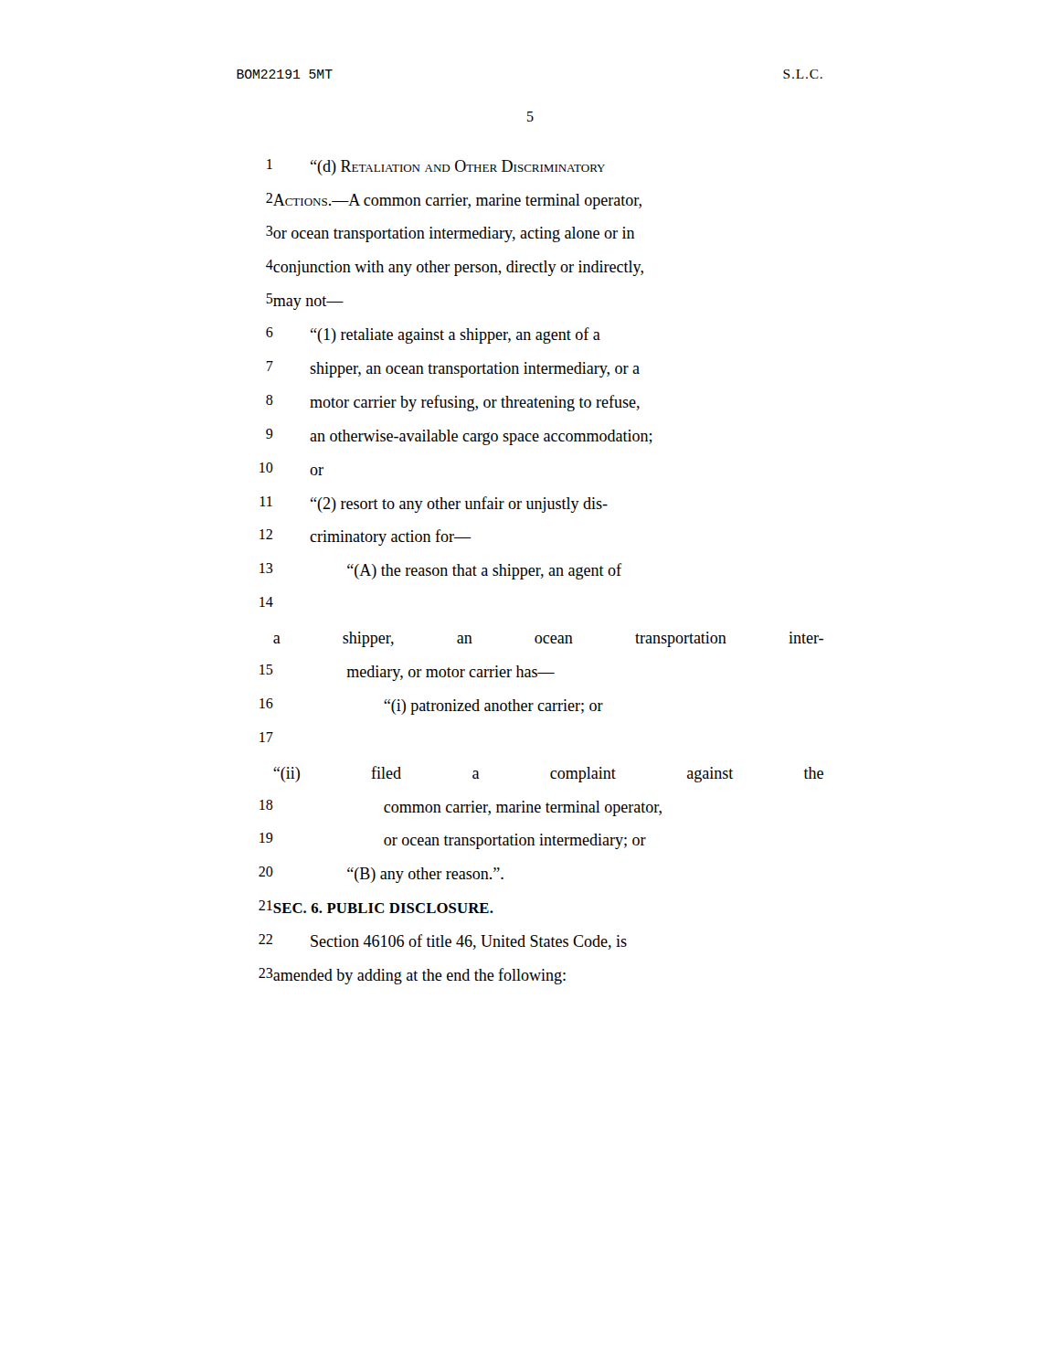BOM22191 5MT S.L.C.
5
| 1 | “(d) Retaliation and Other Discriminatory |
| 2 | Actions .—A common carrier, marine terminal operator, |
| 3 | or ocean transportation intermediary, acting alone or in |
| 4 | conjunction with any other person, directly or indirectly, |
| 5 | may not— |
| 6 | “(1) retaliate against a shipper, an agent of a |
| 7 | shipper, an ocean transportation intermediary, or a |
| 8 | motor carrier by refusing, or threatening to refuse, |
| 9 | an otherwise-available cargo space accommodation; |
| 10 | or |
| 11 | “(2) resort to any other unfair or unjustly dis- |
| 12 | criminatory action for— |
| 13 | “(A) the reason that a shipper, an agent of |
| 14 | a shipper, an ocean transportation inter- |
| 15 | mediary, or motor carrier has— |
| 16 | “(i) patronized another carrier; or |
| 17 | “(ii) filed a complaint against the |
| 18 | common carrier, marine terminal operator, |
| 19 | or ocean transportation intermediary; or |
| 20 | “(B) any other reason.”. |
| 21 | SEC. 6. PUBLIC DISCLOSURE. |
| 22 | Section 46106 of title 46, United States Code, is |
| 23 | amended by adding at the end the following: |